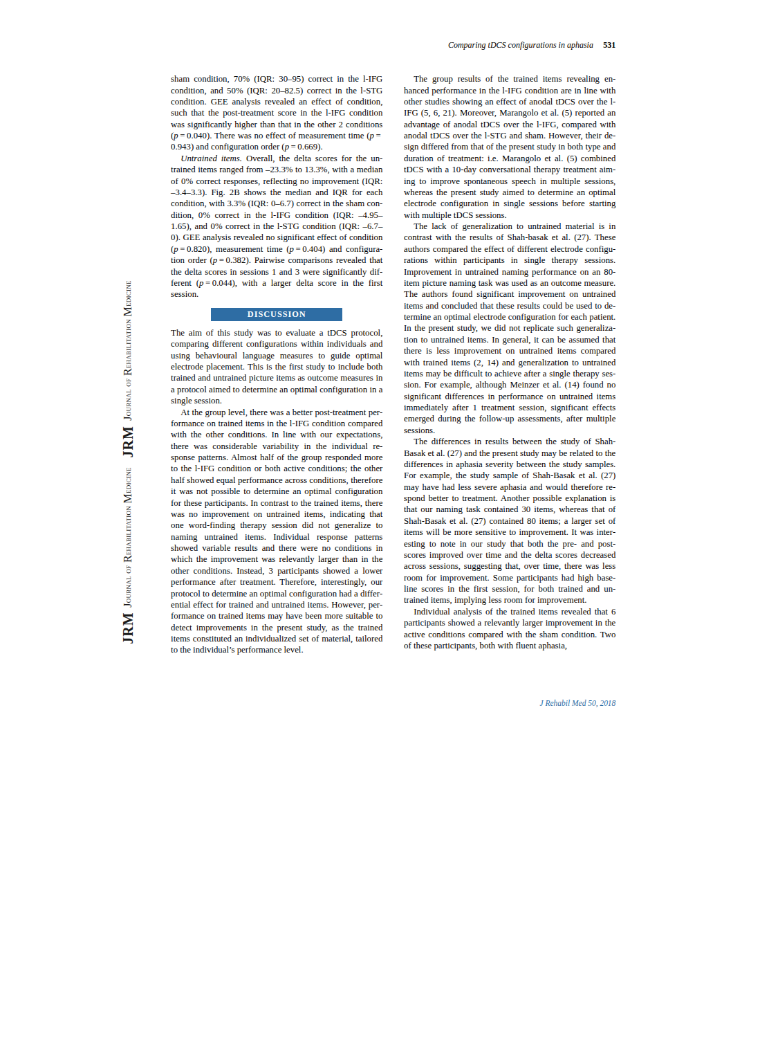JRM Journal of Rehabilitation Medicine JRM Journal of Rehabilitation Medicine
Comparing tDCS configurations in aphasia531
sham condition, 70% (IQR: 30–95) correct in the l-IFG condition, and 50% (IQR: 20–82.5) correct in the l-STG condition. GEE analysis revealed an effect of condition, such that the post-treatment score in the l-IFG condition was significantly higher than that in the other 2 conditions (p = 0.040). There was no effect of measurement time (p = 0.943) and configuration order (p = 0.669).
Untrained items. Overall, the delta scores for the untrained items ranged from –23.3% to 13.3%, with a median of 0% correct responses, reflecting no improvement (IQR: –3.4–3.3). Fig. 2B shows the median and IQR for each condition, with 3.3% (IQR: 0–6.7) correct in the sham condition, 0% correct in the l-IFG condition (IQR: –4.95–1.65), and 0% correct in the l-STG condition (IQR: –6.7–0). GEE analysis revealed no significant effect of condition (p = 0.820), measurement time (p = 0.404) and configuration order (p = 0.382). Pairwise comparisons revealed that the delta scores in sessions 1 and 3 were significantly different (p = 0.044), with a larger delta score in the first session.
Discussion
The aim of this study was to evaluate a tDCS protocol, comparing different configurations within individuals and using behavioural language measures to guide optimal electrode placement. This is the first study to include both trained and untrained picture items as outcome measures in a protocol aimed to determine an optimal configuration in a single session.
At the group level, there was a better post-treatment performance on trained items in the l-IFG condition compared with the other conditions. In line with our expectations, there was considerable variability in the individual response patterns. Almost half of the group responded more to the l-IFG condition or both active conditions; the other half showed equal performance across conditions, therefore it was not possible to determine an optimal configuration for these participants. In contrast to the trained items, there was no improvement on untrained items, indicating that one word-finding therapy session did not generalize to naming untrained items. Individual response patterns showed variable results and there were no conditions in which the improvement was relevantly larger than in the other conditions. Instead, 3 participants showed a lower performance after treatment. Therefore, interestingly, our protocol to determine an optimal configuration had a differential effect for trained and untrained items. However, performance on trained items may have been more suitable to detect improvements in the present study, as the trained items constituted an individualized set of material, tailored to the individual’s performance level.
The group results of the trained items revealing enhanced performance in the l-IFG condition are in line with other studies showing an effect of anodal tDCS over the l-IFG (5, 6, 21). Moreover, Marangolo et al. (5) reported an advantage of anodal tDCS over the l-IFG, compared with anodal tDCS over the l-STG and sham. However, their design differed from that of the present study in both type and duration of treatment: i.e. Marangolo et al. (5) combined tDCS with a 10-day conversational therapy treatment aiming to improve spontaneous speech in multiple sessions, whereas the present study aimed to determine an optimal electrode configuration in single sessions before starting with multiple tDCS sessions.
The lack of generalization to untrained material is in contrast with the results of Shah-basak et al. (27). These authors compared the effect of different electrode configurations within participants in single therapy sessions. Improvement in untrained naming performance on an 80-item picture naming task was used as an outcome measure. The authors found significant improvement on untrained items and concluded that these results could be used to determine an optimal electrode configuration for each patient. In the present study, we did not replicate such generalization to untrained items. In general, it can be assumed that there is less improvement on untrained items compared with trained items (2, 14) and generalization to untrained items may be difficult to achieve after a single therapy session. For example, although Meinzer et al. (14) found no significant differences in performance on untrained items immediately after 1 treatment session, significant effects emerged during the follow-up assessments, after multiple sessions.
The differences in results between the study of Shah-Basak et al. (27) and the present study may be related to the differences in aphasia severity between the study samples. For example, the study sample of Shah-Basak et al. (27) may have had less severe aphasia and would therefore respond better to treatment. Another possible explanation is that our naming task contained 30 items, whereas that of Shah-Basak et al. (27) contained 80 items; a larger set of items will be more sensitive to improvement. It was interesting to note in our study that both the pre- and post-scores improved over time and the delta scores decreased across sessions, suggesting that, over time, there was less room for improvement. Some participants had high baseline scores in the first session, for both trained and untrained items, implying less room for improvement.
Individual analysis of the trained items revealed that 6 participants showed a relevantly larger improvement in the active conditions compared with the sham condition. Two of these participants, both with fluent aphasia,
J Rehabil Med 50, 2018